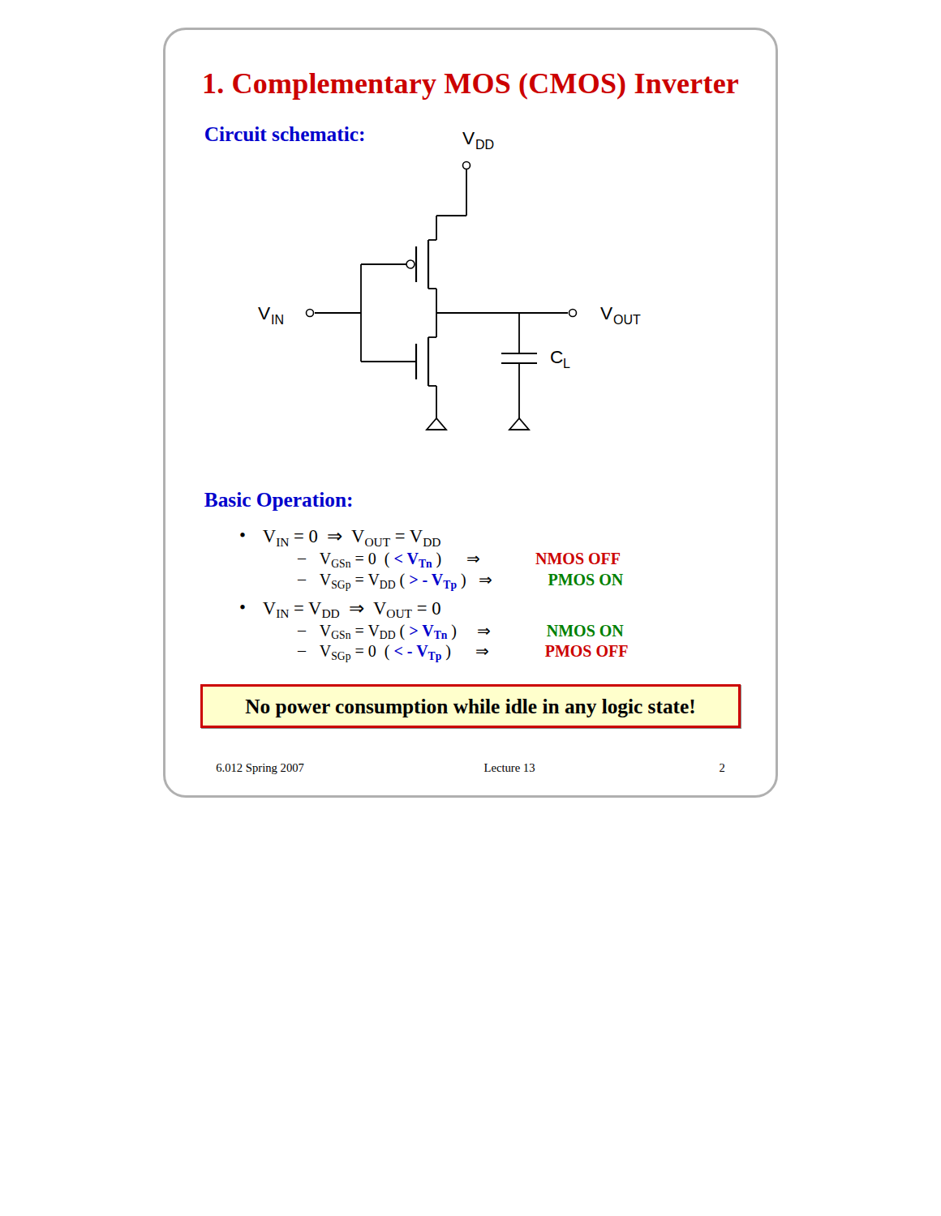1. Complementary MOS (CMOS) Inverter
Circuit schematic:
V DD V IN V OUT C L
Basic Operation:
VIN = 0 ⇒ VOUT = VDD
VGSn = 0 ( < VTn ) ⇒NMOS OFF
VSGp = VDD ( > - VTp )⇒PMOS ON
VIN = VDD ⇒ VOUT = 0
VGSn = VDD ( > VTn ) ⇒NMOS ON
VSGp = 0 ( < - VTp ) ⇒PMOS OFF
No power consumption while idle in any logic state!
6.012 Spring 2007
Lecture 13
2